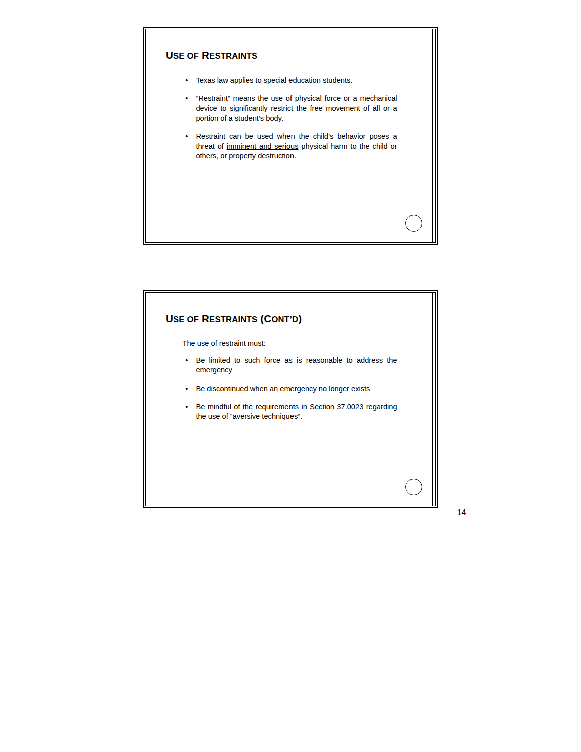USE OF RESTRAINTS
Texas law applies to special education students.
“Restraint” means the use of physical force or a mechanical device to significantly restrict the free movement of all or a portion of a student’s body.
Restraint can be used when the child’s behavior poses a threat of imminent and serious physical harm to the child or others, or property destruction.
USE OF RESTRAINTS (CONT’D)
The use of restraint must:
Be limited to such force as is reasonable to address the emergency
Be discontinued when an emergency no longer exists
Be mindful of the requirements in Section 37.0023 regarding the use of “aversive techniques”.
14